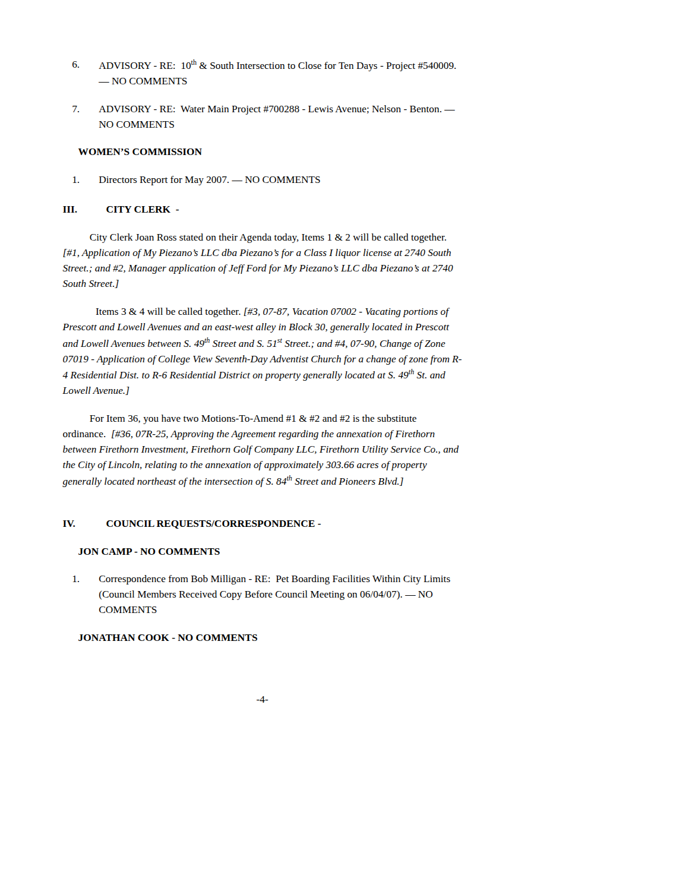6.
ADVISORY - RE: 10th & South Intersection to Close for Ten Days - Project #540009. — NO COMMENTS
7.
ADVISORY - RE: Water Main Project #700288 - Lewis Avenue; Nelson - Benton. — NO COMMENTS
WOMEN’S COMMISSION
1.
Directors Report for May 2007. — NO COMMENTS
III.
CITY CLERK -
City Clerk Joan Ross stated on their Agenda today, Items 1 & 2 will be called together. [#1, Application of My Piezano’s LLC dba Piezano’s for a Class I liquor license at 2740 South Street.; and #2, Manager application of Jeff Ford for My Piezano’s LLC dba Piezano’s at 2740 South Street.]
Items 3 & 4 will be called together. [#3, 07-87, Vacation 07002 - Vacating portions of Prescott and Lowell Avenues and an east-west alley in Block 30, generally located in Prescott and Lowell Avenues between S. 49th Street and S. 51st Street.; and #4, 07-90, Change of Zone 07019 - Application of College View Seventh-Day Adventist Church for a change of zone from R-4 Residential Dist. to R-6 Residential District on property generally located at S. 49th St. and Lowell Avenue.]
For Item 36, you have two Motions-To-Amend #1 & #2 and #2 is the substitute ordinance. [#36, 07R-25, Approving the Agreement regarding the annexation of Firethorn between Firethorn Investment, Firethorn Golf Company LLC, Firethorn Utility Service Co., and the City of Lincoln, relating to the annexation of approximately 303.66 acres of property generally located northeast of the intersection of S. 84th Street and Pioneers Blvd.]
IV.
COUNCIL REQUESTS/CORRESPONDENCE -
JON CAMP - NO COMMENTS
1.
Correspondence from Bob Milligan - RE: Pet Boarding Facilities Within City Limits (Council Members Received Copy Before Council Meeting on 06/04/07). — NO COMMENTS
JONATHAN COOK - NO COMMENTS
-4-